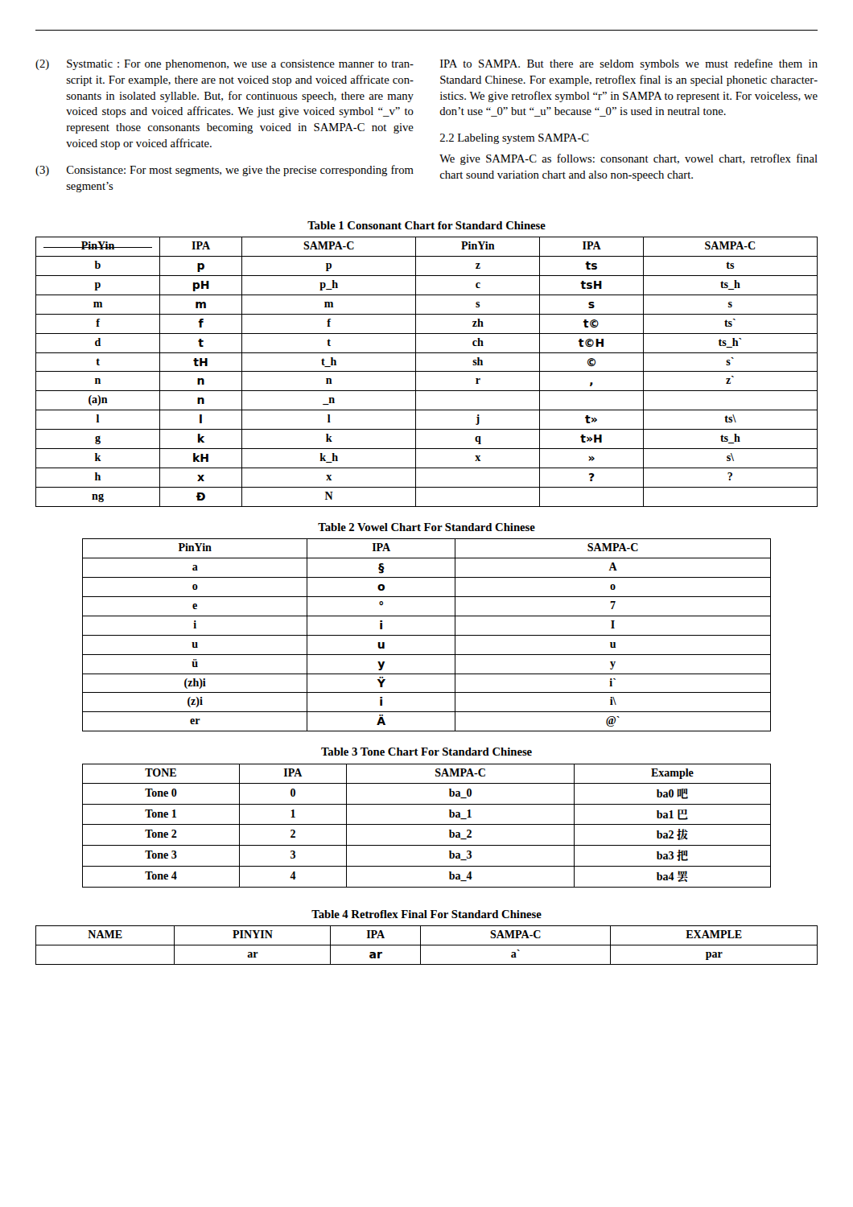(2) Systmatic : For one phenomenon, we use a consistence manner to transcript it. For example, there are not voiced stop and voiced affricate consonants in isolated syllable. But, for continuous speech, there are many voiced stops and voiced affricates. We just give voiced symbol “_v” to represent those consonants becoming voiced in SAMPA-C not give voiced stop or voiced affricate.
(3) Consistance: For most segments, we give the precise corresponding from segment’s
IPA to SAMPA. But there are seldom symbols we must redefine them in Standard Chinese. For example, retroflex final is an special phonetic characteristics. We give retroflex symbol “r” in SAMPA to represent it. For voiceless, we don’t use “_0” but “_u” because “_0” is used in neutral tone.
2.2 Labeling system SAMPA-C
We give SAMPA-C as follows: consonant chart, vowel chart, retroflex final chart sound variation chart and also non-speech chart.
Table 1 Consonant Chart for Standard Chinese
| PinYin | IPA | SAMPA-C | PinYin | IPA | SAMPA-C |
| --- | --- | --- | --- | --- | --- |
| b | p | p | z | ts | ts |
| p | pH | p_h | c | tsH | ts_h |
| m | m | m | s | s | s |
| f | f | f | zh | t© | ts` |
| d | t | t | ch | t©H | ts_h` |
| t | tH | t_h | sh | © | s` |
| n | n | n | r | , | z` |
| (a)n | n | _n | | | |
| l | l | l | j | t» | ts\ |
| g | k | k | q | t»H | ts_h |
| k | kH | k_h | x | » | s\ |
| h | x | x | | ? | ? |
| ng | Ð | N | | | |
Table 2 Vowel Chart For Standard Chinese
| PinYin | IPA | SAMPA-C |
| --- | --- | --- |
| a | § | A |
| o | o | o |
| e | ° | 7 |
| i | i | I |
| u | u | u |
| ü | y | y |
| (zh)i | Ÿ | i` |
| (z)i | i | i\ |
| er | Ä | @` |
Table 3 Tone Chart For Standard Chinese
| TONE | IPA | SAMPA-C | Example |
| --- | --- | --- | --- |
| Tone 0 | 0 | ba_0 | ba0 吧 |
| Tone 1 | 1 | ba_1 | ba1 巴 |
| Tone 2 | 2 | ba_2 | ba2 拔 |
| Tone 3 | 3 | ba_3 | ba3 把 |
| Tone 4 | 4 | ba_4 | ba4 罢 |
Table 4 Retroflex Final For Standard Chinese
| NAME | PINYIN | IPA | SAMPA-C | EXAMPLE |
| --- | --- | --- | --- | --- |
| | ar | ar | a` | par |